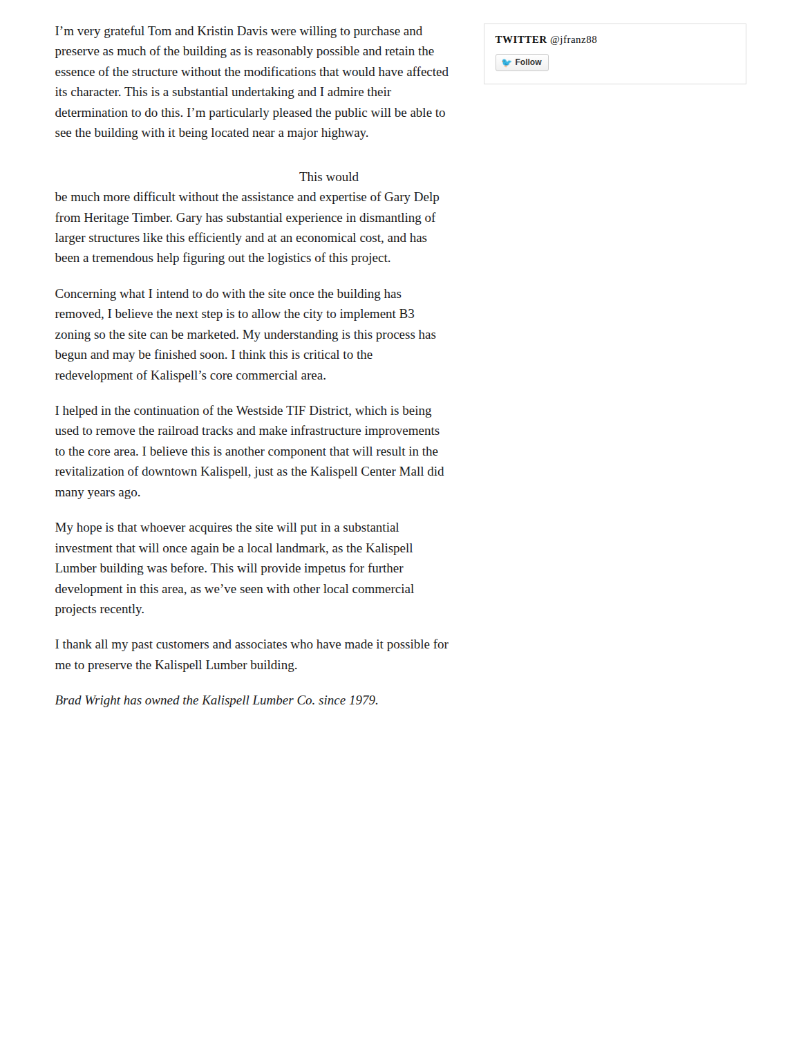I’m very grateful Tom and Kristin Davis were willing to purchase and preserve as much of the building as is reasonably possible and retain the essence of the structure without the modifications that would have affected its character. This is a substantial undertaking and I admire their determination to do this. I’m particularly pleased the public will be able to see the building with it being located near a major highway.
This would be much more difficult without the assistance and expertise of Gary Delp from Heritage Timber. Gary has substantial experience in dismantling of larger structures like this efficiently and at an economical cost, and has been a tremendous help figuring out the logistics of this project.
Concerning what I intend to do with the site once the building has removed, I believe the next step is to allow the city to implement B3 zoning so the site can be marketed. My understanding is this process has begun and may be finished soon. I think this is critical to the redevelopment of Kalispell’s core commercial area.
I helped in the continuation of the Westside TIF District, which is being used to remove the railroad tracks and make infrastructure improvements to the core area. I believe this is another component that will result in the revitalization of downtown Kalispell, just as the Kalispell Center Mall did many years ago.
My hope is that whoever acquires the site will put in a substantial investment that will once again be a local landmark, as the Kalispell Lumber building was before. This will provide impetus for further development in this area, as we’ve seen with other local commercial projects recently.
I thank all my past customers and associates who have made it possible for me to preserve the Kalispell Lumber building.
Brad Wright has owned the Kalispell Lumber Co. since 1979.
TWITTER @jfranz88
🐦 Follow